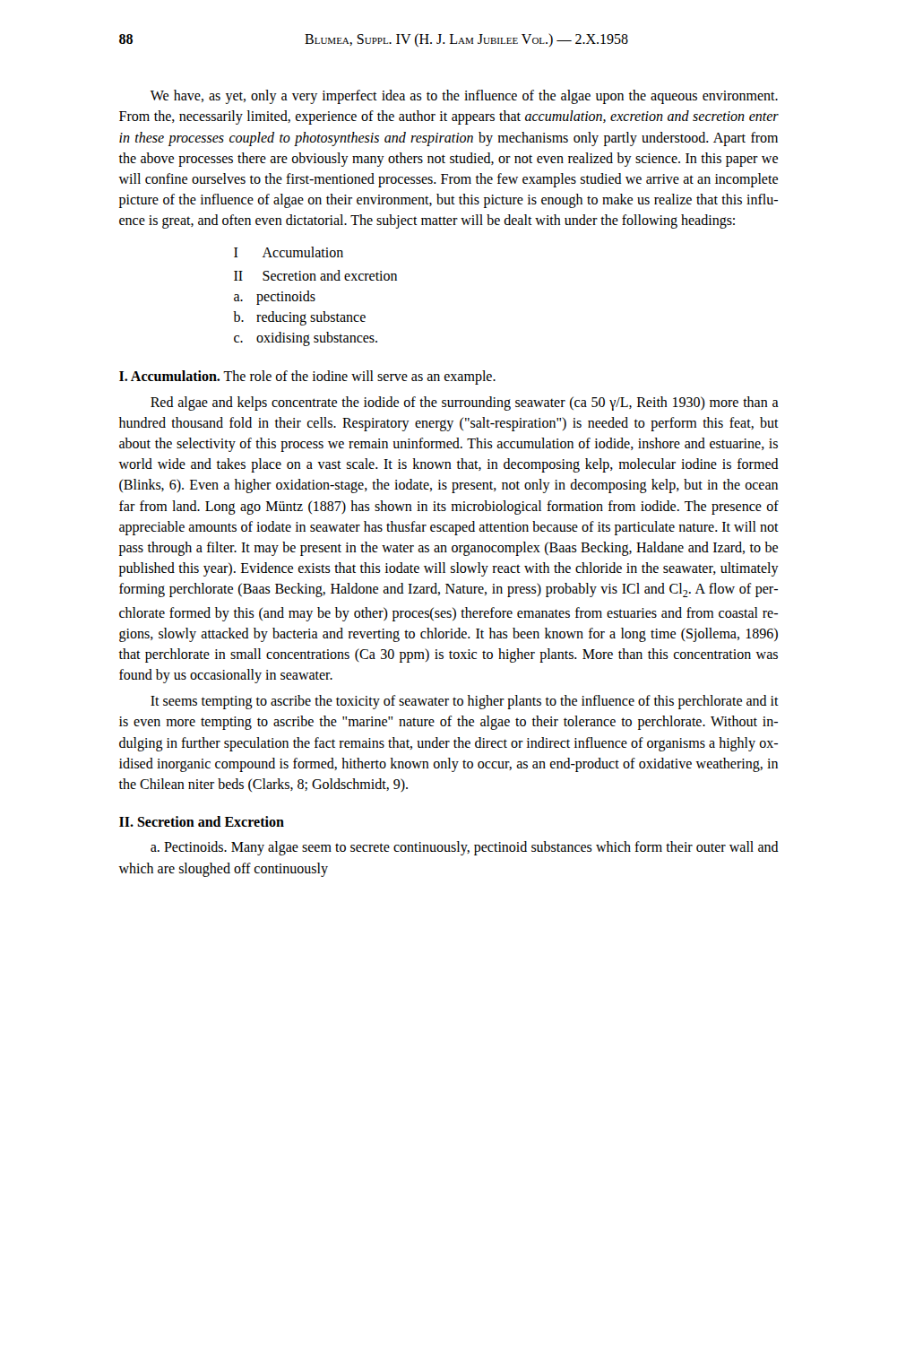88 Blumea, Suppl. IV (H. J. Lam Jubilee Vol.) — 2.X.1958
We have, as yet, only a very imperfect idea as to the influence of the algae upon the aqueous environment. From the, necessarily limited, experience of the author it appears that accumulation, excretion and secretion enter in these processes coupled to photosynthesis and respiration by mechanisms only partly understood. Apart from the above processes there are obviously many others not studied, or not even realized by science. In this paper we will confine ourselves to the first-mentioned processes. From the few examples studied we arrive at an incomplete picture of the influence of algae on their environment, but this picture is enough to make us realize that this influence is great, and often even dictatorial. The subject matter will be dealt with under the following headings:
IAccumulation
IISecretion and excretion
a. pectinoids
b. reducing substance
c. oxidising substances.
I. Accumulation. The role of the iodine will serve as an example.
Red algae and kelps concentrate the iodide of the surrounding seawater (ca 50 γ/L, Reith 1930) more than a hundred thousand fold in their cells. Respiratory energy ("salt-respiration") is needed to perform this feat, but about the selectivity of this process we remain uninformed. This accumulation of iodide, inshore and estuarine, is world wide and takes place on a vast scale. It is known that, in decomposing kelp, molecular iodine is formed (Blinks, 6). Even a higher oxidation-stage, the iodate, is present, not only in decomposing kelp, but in the ocean far from land. Long ago Müntz (1887) has shown in its microbiological formation from iodide. The presence of appreciable amounts of iodate in seawater has thusfar escaped attention because of its particulate nature. It will not pass through a filter. It may be present in the water as an organocomplex (Baas Becking, Haldane and Izard, to be published this year). Evidence exists that this iodate will slowly react with the chloride in the seawater, ultimately forming perchlorate (Baas Becking, Haldone and Izard, Nature, in press) probably vis ICl and Cl2. A flow of perchlorate formed by this (and may be by other) proces(ses) therefore emanates from estuaries and from coastal regions, slowly attacked by bacteria and reverting to chloride. It has been known for a long time (Sjollema, 1896) that perchlorate in small concentrations (Ca 30 ppm) is toxic to higher plants. More than this concentration was found by us occasionally in seawater.
It seems tempting to ascribe the toxicity of seawater to higher plants to the influence of this perchlorate and it is even more tempting to ascribe the "marine" nature of the algae to their tolerance to perchlorate. Without indulging in further speculation the fact remains that, under the direct or indirect influence of organisms a highly oxidised inorganic compound is formed, hitherto known only to occur, as an end-product of oxidative weathering, in the Chilean niter beds (Clarks, 8; Goldschmidt, 9).
II. Secretion and Excretion
a. Pectinoids. Many algae seem to secrete continuously, pectinoid substances which form their outer wall and which are sloughed off continuously